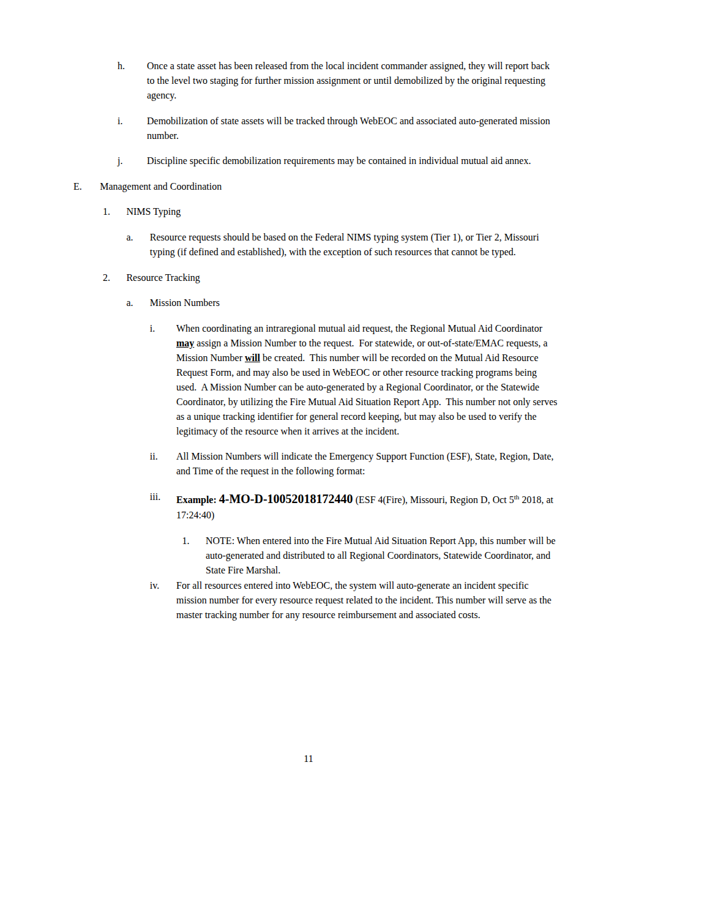h.
Once a state asset has been released from the local incident commander assigned, they will report back to the level two staging for further mission assignment or until demobilized by the original requesting agency.
i.
Demobilization of state assets will be tracked through WebEOC and associated auto-generated mission number.
j.
Discipline specific demobilization requirements may be contained in individual mutual aid annex.
E.
Management and Coordination
1.
NIMS Typing
a.
Resource requests should be based on the Federal NIMS typing system (Tier 1), or Tier 2, Missouri typing (if defined and established), with the exception of such resources that cannot be typed.
2.
Resource Tracking
a.
Mission Numbers
i.
When coordinating an intraregional mutual aid request, the Regional Mutual Aid Coordinator may assign a Mission Number to the request. For statewide, or out-of-state/EMAC requests, a Mission Number will be created. This number will be recorded on the Mutual Aid Resource Request Form, and may also be used in WebEOC or other resource tracking programs being used. A Mission Number can be auto-generated by a Regional Coordinator, or the Statewide Coordinator, by utilizing the Fire Mutual Aid Situation Report App. This number not only serves as a unique tracking identifier for general record keeping, but may also be used to verify the legitimacy of the resource when it arrives at the incident.
ii.
All Mission Numbers will indicate the Emergency Support Function (ESF), State, Region, Date, and Time of the request in the following format:
iii.
Example: 4-MO-D-10052018172440 (ESF 4(Fire), Missouri, Region D, Oct 5th 2018, at 17:24:40)
1.
NOTE: When entered into the Fire Mutual Aid Situation Report App, this number will be auto-generated and distributed to all Regional Coordinators, Statewide Coordinator, and State Fire Marshal.
iv.
For all resources entered into WebEOC, the system will auto-generate an incident specific mission number for every resource request related to the incident. This number will serve as the master tracking number for any resource reimbursement and associated costs.
11